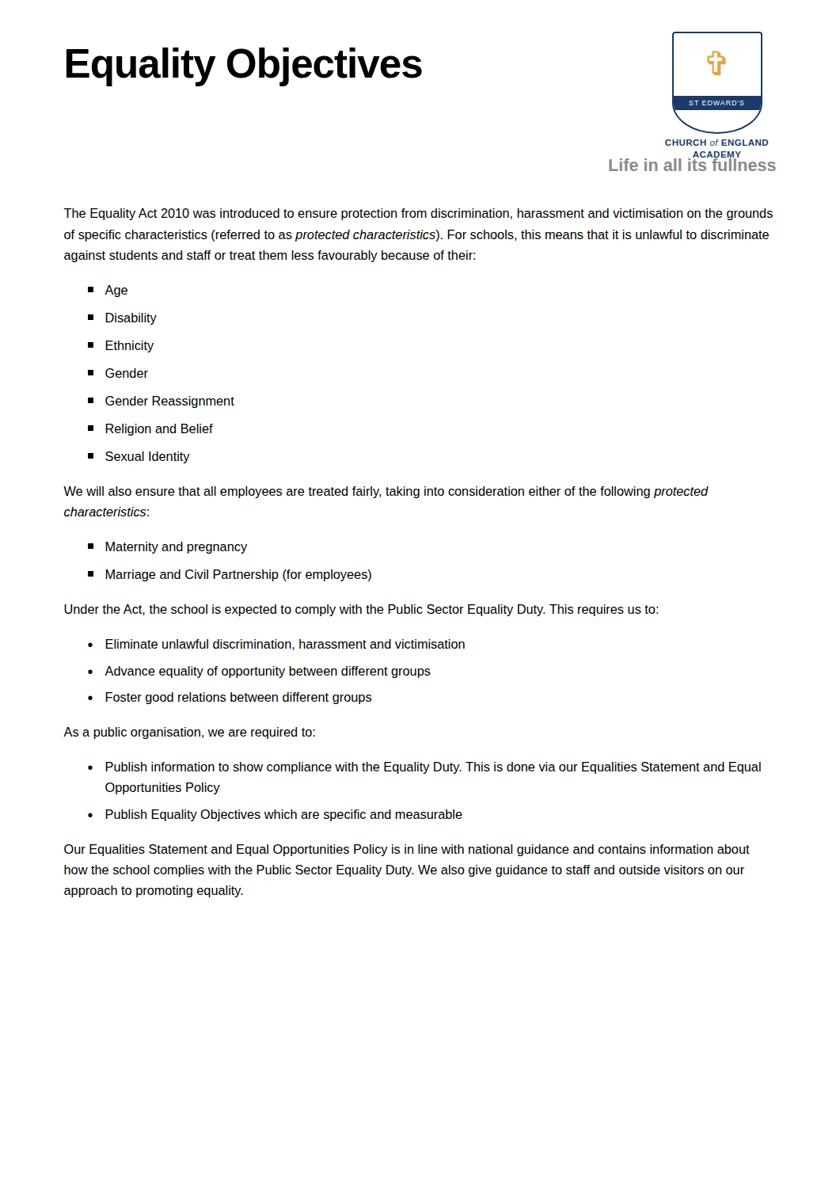Equality Objectives
✞
ST EDWARD'S
CHURCH of ENGLAND
ACADEMY
Life in all its fullness
The Equality Act 2010 was introduced to ensure protection from discrimination, harassment and victimisation on the grounds of specific characteristics (referred to as protected characteristics). For schools, this means that it is unlawful to discriminate against students and staff or treat them less favourably because of their:
Age
Disability
Ethnicity
Gender
Gender Reassignment
Religion and Belief
Sexual Identity
We will also ensure that all employees are treated fairly, taking into consideration either of the following protected characteristics:
Maternity and pregnancy
Marriage and Civil Partnership (for employees)
Under the Act, the school is expected to comply with the Public Sector Equality Duty. This requires us to:
Eliminate unlawful discrimination, harassment and victimisation
Advance equality of opportunity between different groups
Foster good relations between different groups
As a public organisation, we are required to:
Publish information to show compliance with the Equality Duty. This is done via our Equalities Statement and Equal Opportunities Policy
Publish Equality Objectives which are specific and measurable
Our Equalities Statement and Equal Opportunities Policy is in line with national guidance and contains information about how the school complies with the Public Sector Equality Duty. We also give guidance to staff and outside visitors on our approach to promoting equality.